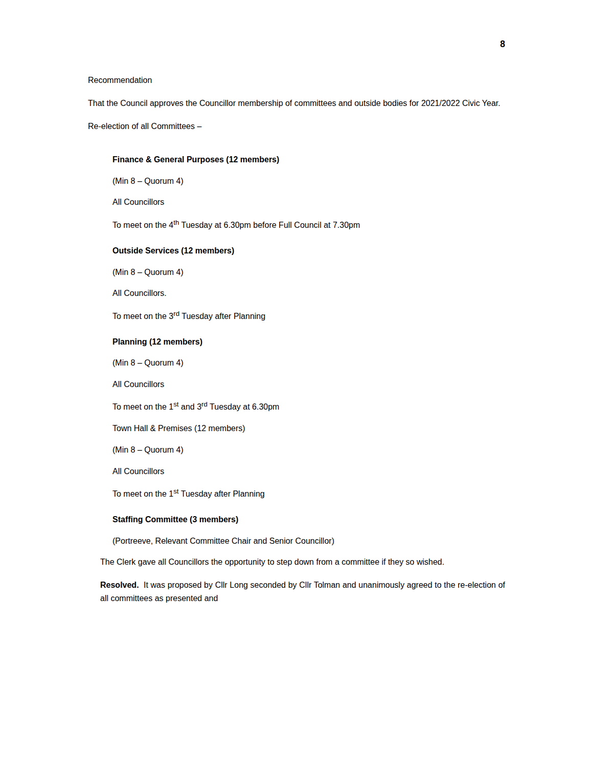8
Recommendation
That the Council approves the Councillor membership of committees and outside bodies for 2021/2022 Civic Year.
Re-election of all Committees –
Finance & General Purposes (12 members)
(Min 8 – Quorum 4)
All Councillors
To meet on the 4th Tuesday at 6.30pm before Full Council at 7.30pm
Outside Services (12 members)
(Min 8 – Quorum 4)
All Councillors.
To meet on the 3rd Tuesday after Planning
Planning (12 members)
(Min 8 – Quorum 4)
All Councillors
To meet on the 1st and 3rd Tuesday at 6.30pm
Town Hall & Premises (12 members)
(Min 8 – Quorum 4)
All Councillors
To meet on the 1st Tuesday after Planning
Staffing Committee (3 members)
(Portreeve, Relevant Committee Chair and Senior Councillor)
The Clerk gave all Councillors the opportunity to step down from a committee if they so wished.
Resolved. It was proposed by Cllr Long seconded by Cllr Tolman and unanimously agreed to the re-election of all committees as presented and